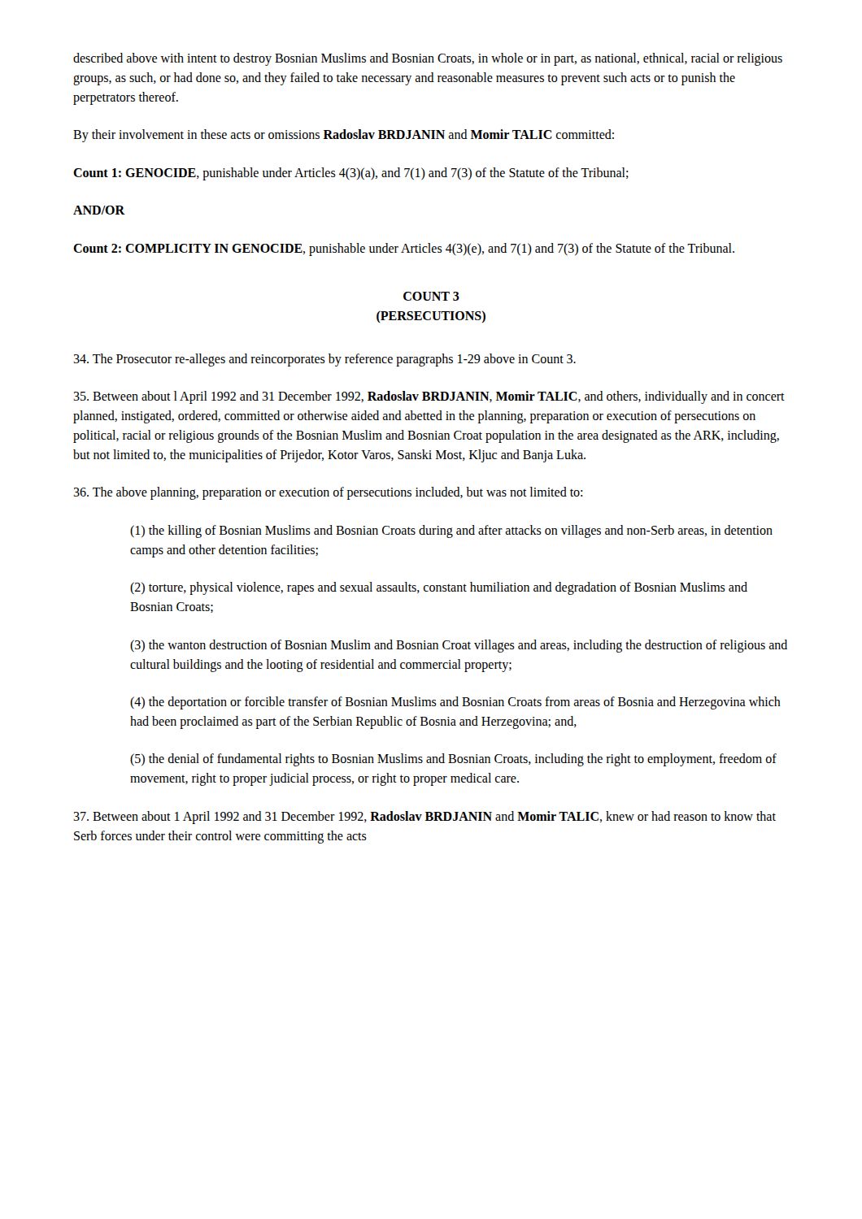described above with intent to destroy Bosnian Muslims and Bosnian Croats, in whole or in part, as national, ethnical, racial or religious groups, as such, or had done so, and they failed to take necessary and reasonable measures to prevent such acts or to punish the perpetrators thereof.
By their involvement in these acts or omissions Radoslav BRDJANIN and Momir TALIC committed:
Count 1: GENOCIDE, punishable under Articles 4(3)(a), and 7(1) and 7(3) of the Statute of the Tribunal;
AND/OR
Count 2: COMPLICITY IN GENOCIDE, punishable under Articles 4(3)(e), and 7(1) and 7(3) of the Statute of the Tribunal.
COUNT 3
(PERSECUTIONS)
34. The Prosecutor re-alleges and reincorporates by reference paragraphs 1-29 above in Count 3.
35. Between about l April 1992 and 31 December 1992, Radoslav BRDJANIN, Momir TALIC, and others, individually and in concert planned, instigated, ordered, committed or otherwise aided and abetted in the planning, preparation or execution of persecutions on political, racial or religious grounds of the Bosnian Muslim and Bosnian Croat population in the area designated as the ARK, including, but not limited to, the municipalities of Prijedor, Kotor Varos, Sanski Most, Kljuc and Banja Luka.
36. The above planning, preparation or execution of persecutions included, but was not limited to:
(1) the killing of Bosnian Muslims and Bosnian Croats during and after attacks on villages and non-Serb areas, in detention camps and other detention facilities;
(2) torture, physical violence, rapes and sexual assaults, constant humiliation and degradation of Bosnian Muslims and Bosnian Croats;
(3) the wanton destruction of Bosnian Muslim and Bosnian Croat villages and areas, including the destruction of religious and cultural buildings and the looting of residential and commercial property;
(4) the deportation or forcible transfer of Bosnian Muslims and Bosnian Croats from areas of Bosnia and Herzegovina which had been proclaimed as part of the Serbian Republic of Bosnia and Herzegovina; and,
(5) the denial of fundamental rights to Bosnian Muslims and Bosnian Croats, including the right to employment, freedom of movement, right to proper judicial process, or right to proper medical care.
37. Between about 1 April 1992 and 31 December 1992, Radoslav BRDJANIN and Momir TALIC, knew or had reason to know that Serb forces under their control were committing the acts